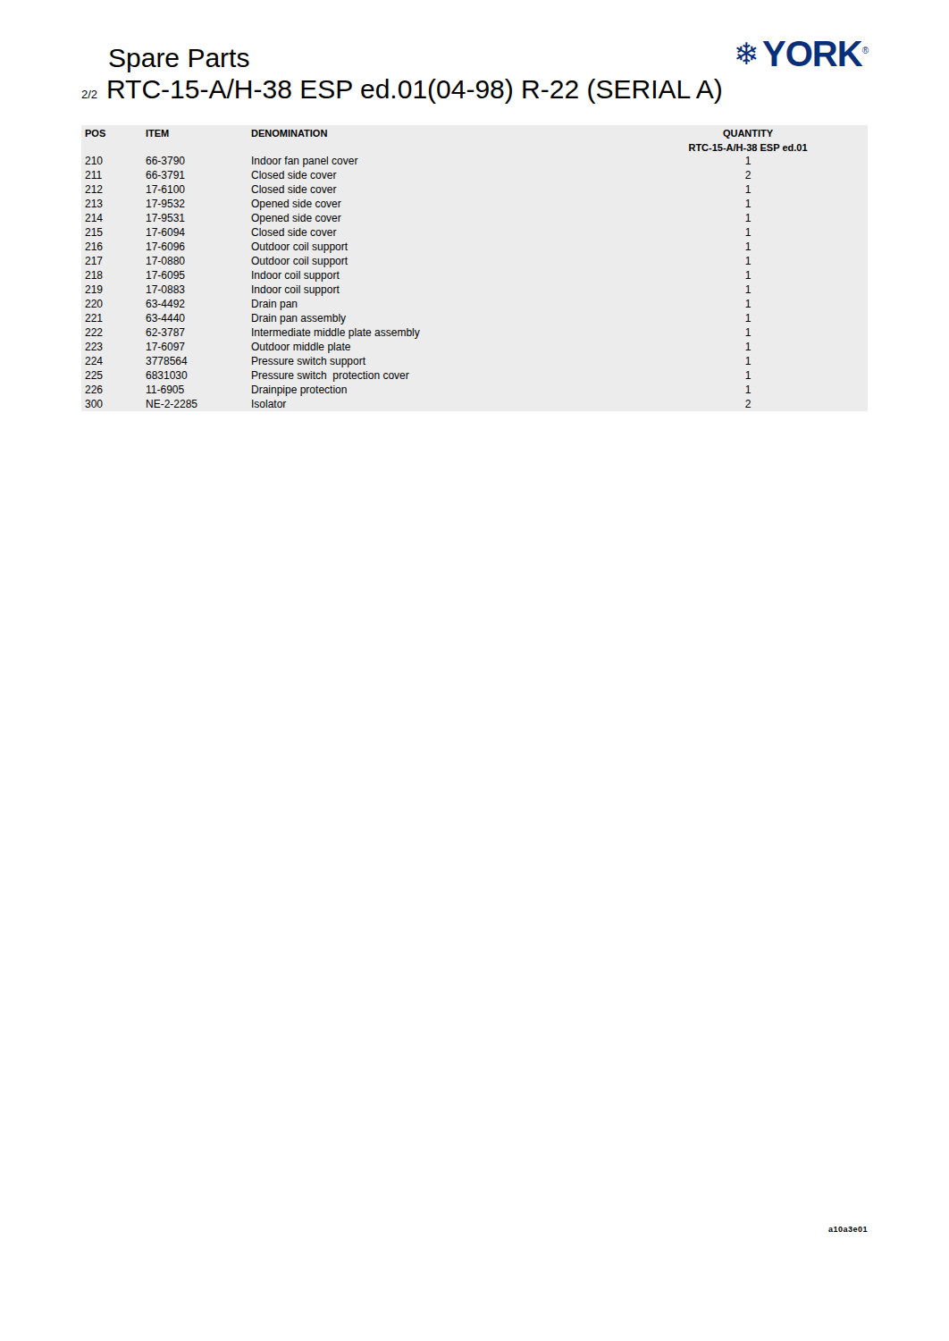❄YORK®
Spare Parts
2/2 RTC-15-A/H-38 ESP ed.01(04-98) R-22 (SERIAL A)
| POS | ITEM | DENOMINATION | QUANTITY |
| --- | --- | --- | --- |
| | | | RTC-15-A/H-38 ESP ed.01 |
| 210 | 66-3790 | Indoor fan panel cover | 1 |
| 211 | 66-3791 | Closed side cover | 2 |
| 212 | 17-6100 | Closed side cover | 1 |
| 213 | 17-9532 | Opened side cover | 1 |
| 214 | 17-9531 | Opened side cover | 1 |
| 215 | 17-6094 | Closed side cover | 1 |
| 216 | 17-6096 | Outdoor coil support | 1 |
| 217 | 17-0880 | Outdoor coil support | 1 |
| 218 | 17-6095 | Indoor coil support | 1 |
| 219 | 17-0883 | Indoor coil support | 1 |
| 220 | 63-4492 | Drain pan | 1 |
| 221 | 63-4440 | Drain pan assembly | 1 |
| 222 | 62-3787 | Intermediate middle plate assembly | 1 |
| 223 | 17-6097 | Outdoor middle plate | 1 |
| 224 | 3778564 | Pressure switch support | 1 |
| 225 | 6831030 | Pressure switch protection cover | 1 |
| 226 | 11-6905 | Drainpipe protection | 1 |
| 300 | NE-2-2285 | Isolator | 2 |
a10a3e01